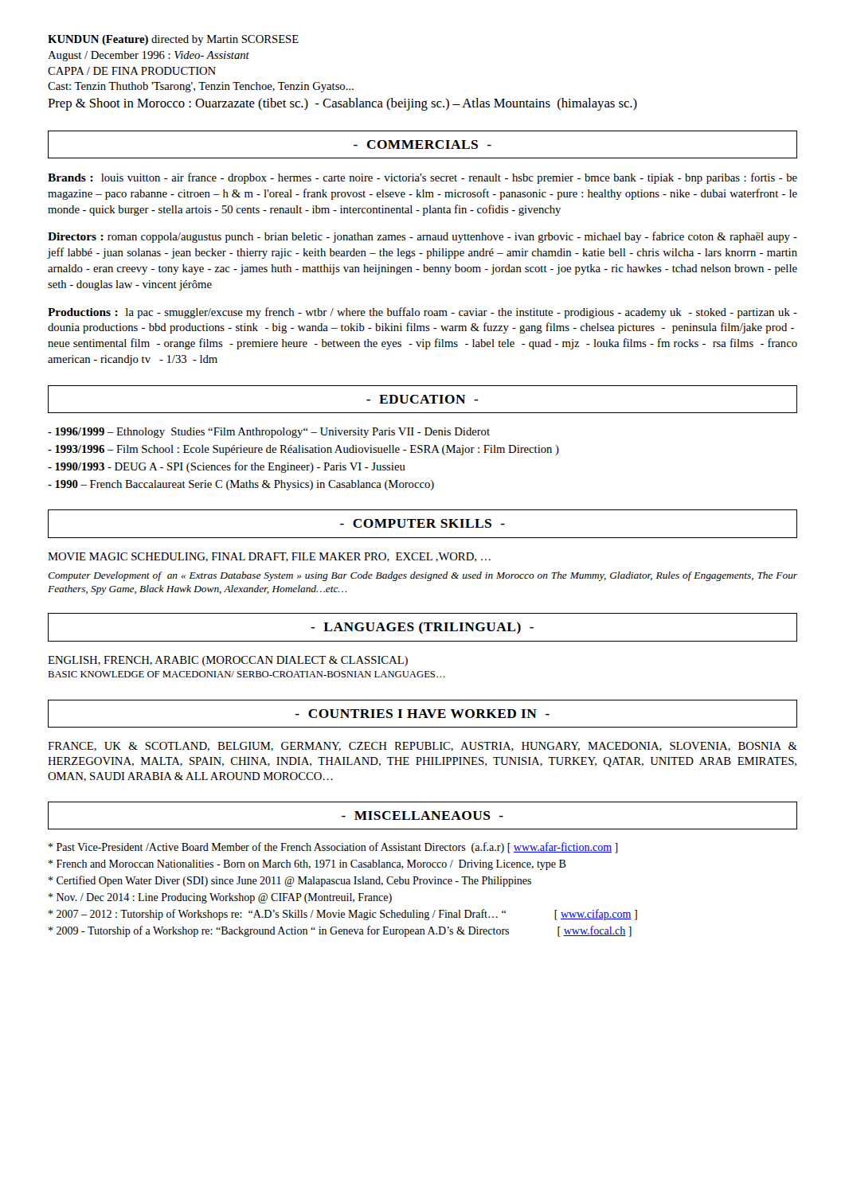KUNDUN (Feature) directed by Martin SCORSESE
August / December 1996 : Video- Assistant
CAPPA / DE FINA PRODUCTION
Cast: Tenzin Thuthob 'Tsarong', Tenzin Tenchoe, Tenzin Gyatso...
Prep & Shoot in Morocco : Ouarzazate (tibet sc.) - Casablanca (beijing sc.) – Atlas Mountains (himalayas sc.)
-COMMERCIALS-
Brands : louis vuitton - air france - dropbox - hermes - carte noire - victoria's secret - renault - hsbc premier - bmce bank - tipiak - bnp paribas : fortis - be magazine – paco rabanne - citroen – h & m - l'oreal - frank provost - elseve - klm - microsoft - panasonic - pure : healthy options - nike - dubai waterfront - le monde - quick burger - stella artois - 50 cents - renault - ibm - intercontinental - planta fin - cofidis - givenchy
Directors : roman coppola/augustus punch - brian beletic - jonathan zames - arnaud uyttenhove - ivan grbovic - michael bay - fabrice coton & raphaël aupy - jeff labbé - juan solanas - jean becker - thierry rajic - keith bearden – the legs - philippe andré – amir chamdin - katie bell - chris wilcha - lars knorrn - martin arnaldo - eran creevy - tony kaye - zac - james huth - matthijs van heijningen - benny boom - jordan scott - joe pytka - ric hawkes - tchad nelson brown - pelle seth - douglas law - vincent jérôme
Productions : la pac - smuggler/excuse my french - wtbr / where the buffalo roam - caviar - the institute - prodigious - academy uk - stoked - partizan uk - dounia productions - bbd productions - stink - big - wanda – tokib - bikini films - warm & fuzzy - gang films - chelsea pictures - peninsula film/jake prod - neue sentimental film - orange films - premiere heure - between the eyes - vip films - label tele - quad - mjz - louka films - fm rocks - rsa films - franco american - ricandjo tv - 1/33 - ldm
-EDUCATION-
- 1996/1999 – Ethnology Studies “Film Anthropology“ – University Paris VII - Denis Diderot
- 1993/1996 – Film School : Ecole Supérieure de Réalisation Audiovisuelle - ESRA (Major : Film Direction )
- 1990/1993 - DEUG A - SPI (Sciences for the Engineer) - Paris VI - Jussieu
- 1990 – French Baccalaureat Serie C (Maths & Physics) in Casablanca (Morocco)
-COMPUTER SKILLS-
MOVIE MAGIC SCHEDULING, FINAL DRAFT, FILE MAKER PRO, EXCEL ,WORD, …
Computer Development of an « Extras Database System » using Bar Code Badges designed & used in Morocco on The Mummy, Gladiator, Rules of Engagements, The Four Feathers, Spy Game, Black Hawk Down, Alexander, Homeland…etc…
-LANGUAGES (TRILINGUAL)-
ENGLISH, FRENCH, ARABIC (MOROCCAN DIALECT & CLASSICAL)
BASIC KNOWLEDGE OF MACEDONIAN/ SERBO-CROATIAN-BOSNIAN LANGUAGES…
-COUNTRIES I HAVE WORKED IN-
FRANCE, UK & SCOTLAND, BELGIUM, GERMANY, CZECH REPUBLIC, AUSTRIA, HUNGARY, MACEDONIA, SLOVENIA, BOSNIA & HERZEGOVINA, MALTA, SPAIN, CHINA, INDIA, THAILAND, THE PHILIPPINES, TUNISIA, TURKEY, QATAR, UNITED ARAB EMIRATES, OMAN, SAUDI ARABIA & ALL AROUND MOROCCO…
-MISCELLANEAOUS-
* Past Vice-President /Active Board Member of the French Association of Assistant Directors (a.f.a.r) [ www.afar-fiction.com ]
* French and Moroccan Nationalities - Born on March 6th, 1971 in Casablanca, Morocco / Driving Licence, type B
* Certified Open Water Diver (SDI) since June 2011 @ Malapascua Island, Cebu Province - The Philippines
* Nov. / Dec 2014 : Line Producing Workshop @ CIFAP (Montreuil, France)
* 2007 – 2012 : Tutorship of Workshops re: “A.D’s Skills / Movie Magic Scheduling / Final Draft… “ [ www.cifap.com ]
* 2009 - Tutorship of a Workshop re: “Background Action “ in Geneva for European A.D’s & Directors [ www.focal.ch ]